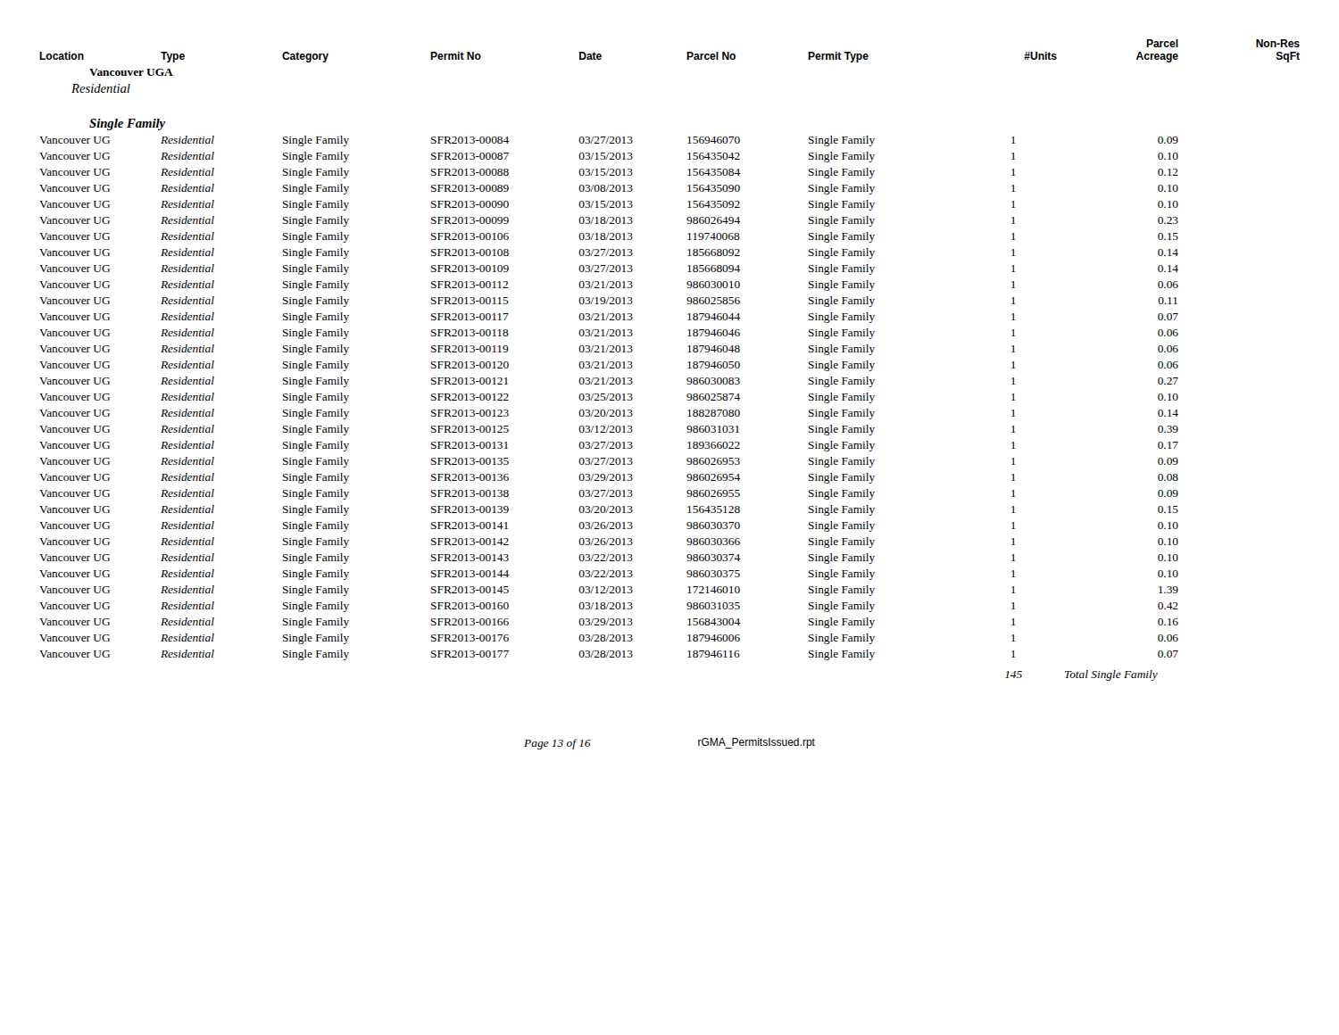| Location | Type | Category | Permit No | Date | Parcel No | Permit Type | #Units | Parcel Acreage | Non-Res SqFt |
| --- | --- | --- | --- | --- | --- | --- | --- | --- | --- |
| Vancouver UGA |
| Residential |
| Single Family |
| Vancouver UG | Residential | Single Family | SFR2013-00084 | 03/27/2013 | 156946070 | Single Family | 1 | 0.09 | |
| Vancouver UG | Residential | Single Family | SFR2013-00087 | 03/15/2013 | 156435042 | Single Family | 1 | 0.10 | |
| Vancouver UG | Residential | Single Family | SFR2013-00088 | 03/15/2013 | 156435084 | Single Family | 1 | 0.12 | |
| Vancouver UG | Residential | Single Family | SFR2013-00089 | 03/08/2013 | 156435090 | Single Family | 1 | 0.10 | |
| Vancouver UG | Residential | Single Family | SFR2013-00090 | 03/15/2013 | 156435092 | Single Family | 1 | 0.10 | |
| Vancouver UG | Residential | Single Family | SFR2013-00099 | 03/18/2013 | 986026494 | Single Family | 1 | 0.23 | |
| Vancouver UG | Residential | Single Family | SFR2013-00106 | 03/18/2013 | 119740068 | Single Family | 1 | 0.15 | |
| Vancouver UG | Residential | Single Family | SFR2013-00108 | 03/27/2013 | 185668092 | Single Family | 1 | 0.14 | |
| Vancouver UG | Residential | Single Family | SFR2013-00109 | 03/27/2013 | 185668094 | Single Family | 1 | 0.14 | |
| Vancouver UG | Residential | Single Family | SFR2013-00112 | 03/21/2013 | 986030010 | Single Family | 1 | 0.06 | |
| Vancouver UG | Residential | Single Family | SFR2013-00115 | 03/19/2013 | 986025856 | Single Family | 1 | 0.11 | |
| Vancouver UG | Residential | Single Family | SFR2013-00117 | 03/21/2013 | 187946044 | Single Family | 1 | 0.07 | |
| Vancouver UG | Residential | Single Family | SFR2013-00118 | 03/21/2013 | 187946046 | Single Family | 1 | 0.06 | |
| Vancouver UG | Residential | Single Family | SFR2013-00119 | 03/21/2013 | 187946048 | Single Family | 1 | 0.06 | |
| Vancouver UG | Residential | Single Family | SFR2013-00120 | 03/21/2013 | 187946050 | Single Family | 1 | 0.06 | |
| Vancouver UG | Residential | Single Family | SFR2013-00121 | 03/21/2013 | 986030083 | Single Family | 1 | 0.27 | |
| Vancouver UG | Residential | Single Family | SFR2013-00122 | 03/25/2013 | 986025874 | Single Family | 1 | 0.10 | |
| Vancouver UG | Residential | Single Family | SFR2013-00123 | 03/20/2013 | 188287080 | Single Family | 1 | 0.14 | |
| Vancouver UG | Residential | Single Family | SFR2013-00125 | 03/12/2013 | 986031031 | Single Family | 1 | 0.39 | |
| Vancouver UG | Residential | Single Family | SFR2013-00131 | 03/27/2013 | 189366022 | Single Family | 1 | 0.17 | |
| Vancouver UG | Residential | Single Family | SFR2013-00135 | 03/27/2013 | 986026953 | Single Family | 1 | 0.09 | |
| Vancouver UG | Residential | Single Family | SFR2013-00136 | 03/29/2013 | 986026954 | Single Family | 1 | 0.08 | |
| Vancouver UG | Residential | Single Family | SFR2013-00138 | 03/27/2013 | 986026955 | Single Family | 1 | 0.09 | |
| Vancouver UG | Residential | Single Family | SFR2013-00139 | 03/20/2013 | 156435128 | Single Family | 1 | 0.15 | |
| Vancouver UG | Residential | Single Family | SFR2013-00141 | 03/26/2013 | 986030370 | Single Family | 1 | 0.10 | |
| Vancouver UG | Residential | Single Family | SFR2013-00142 | 03/26/2013 | 986030366 | Single Family | 1 | 0.10 | |
| Vancouver UG | Residential | Single Family | SFR2013-00143 | 03/22/2013 | 986030374 | Single Family | 1 | 0.10 | |
| Vancouver UG | Residential | Single Family | SFR2013-00144 | 03/22/2013 | 986030375 | Single Family | 1 | 0.10 | |
| Vancouver UG | Residential | Single Family | SFR2013-00145 | 03/12/2013 | 172146010 | Single Family | 1 | 1.39 | |
| Vancouver UG | Residential | Single Family | SFR2013-00160 | 03/18/2013 | 986031035 | Single Family | 1 | 0.42 | |
| Vancouver UG | Residential | Single Family | SFR2013-00166 | 03/29/2013 | 156843004 | Single Family | 1 | 0.16 | |
| Vancouver UG | Residential | Single Family | SFR2013-00176 | 03/28/2013 | 187946006 | Single Family | 1 | 0.06 | |
| Vancouver UG | Residential | Single Family | SFR2013-00177 | 03/28/2013 | 187946116 | Single Family | 1 | 0.07 | |
| | 145 | Total Single Family |
Page 13 of 16 rGMA_PermitsIssued.rpt